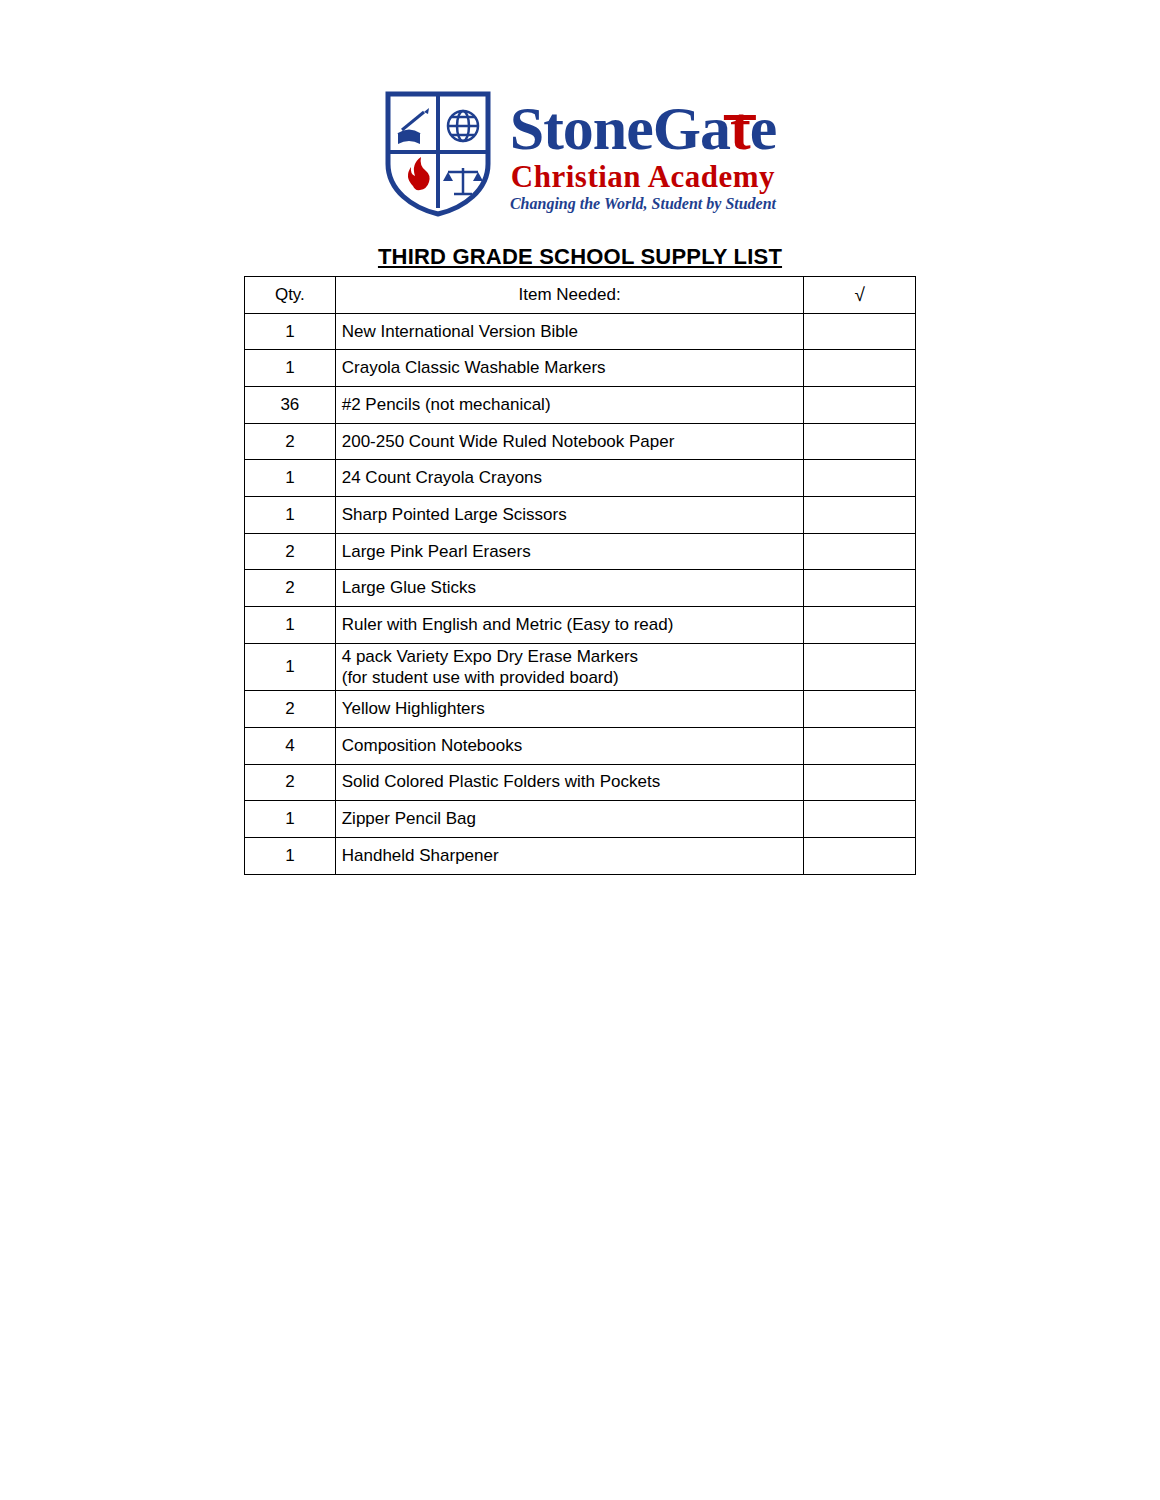StoneGate
Christian Academy
Changing the World, Student by Student
THIRD GRADE SCHOOL SUPPLY LIST
| Qty. | Item Needed: | √ |
| --- | --- | --- |
| 1 | New International Version Bible | |
| 1 | Crayola Classic Washable Markers | |
| 36 | #2 Pencils (not mechanical) | |
| 2 | 200-250 Count Wide Ruled Notebook Paper | |
| 1 | 24 Count Crayola Crayons | |
| 1 | Sharp Pointed Large Scissors | |
| 2 | Large Pink Pearl Erasers | |
| 2 | Large Glue Sticks | |
| 1 | Ruler with English and Metric (Easy to read) | |
| 1 | 4 pack Variety Expo Dry Erase Markers (for student use with provided board) | |
| 2 | Yellow Highlighters | |
| 4 | Composition Notebooks | |
| 2 | Solid Colored Plastic Folders with Pockets | |
| 1 | Zipper Pencil Bag | |
| 1 | Handheld Sharpener | |